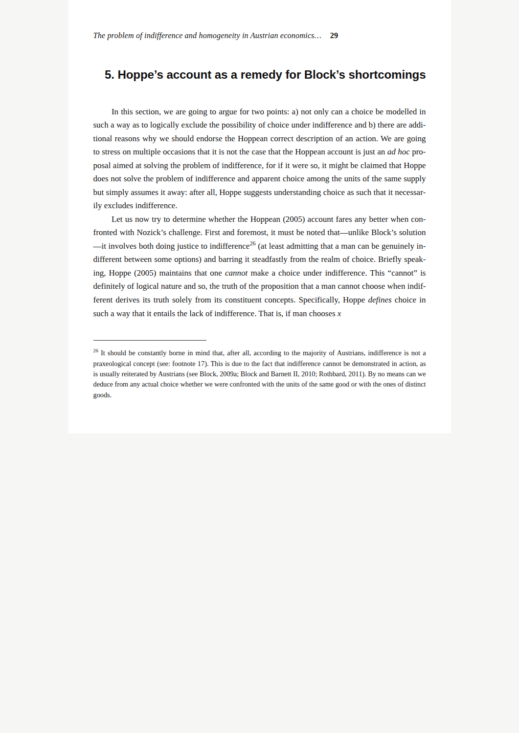The problem of indifference and homogeneity in Austrian economics…29
5. Hoppe’s account as a remedy for Block’s shortcomings
In this section, we are going to argue for two points: a) not only can a choice be modelled in such a way as to logically exclude the possibility of choice under indifference and b) there are additional reasons why we should endorse the Hoppean correct description of an action. We are going to stress on multiple occasions that it is not the case that the Hoppean account is just an ad hoc proposal aimed at solving the problem of indifference, for if it were so, it might be claimed that Hoppe does not solve the problem of indifference and apparent choice among the units of the same supply but simply assumes it away: after all, Hoppe suggests understanding choice as such that it necessarily excludes indifference.
Let us now try to determine whether the Hoppean (2005) account fares any better when confronted with Nozick’s challenge. First and foremost, it must be noted that—unlike Block’s solution—it involves both doing justice to indifference26 (at least admitting that a man can be genuinely indifferent between some options) and barring it steadfastly from the realm of choice. Briefly speaking, Hoppe (2005) maintains that one cannot make a choice under indifference. This “cannot” is definitely of logical nature and so, the truth of the proposition that a man cannot choose when indifferent derives its truth solely from its constituent concepts. Specifically, Hoppe defines choice in such a way that it entails the lack of indifference. That is, if man chooses x
26 It should be constantly borne in mind that, after all, according to the majority of Austrians, indifference is not a praxeological concept (see: footnote 17). This is due to the fact that indifference cannot be demonstrated in action, as is usually reiterated by Austrians (see Block, 2009a; Block and Barnett II, 2010; Rothbard, 2011). By no means can we deduce from any actual choice whether we were confronted with the units of the same good or with the ones of distinct goods.